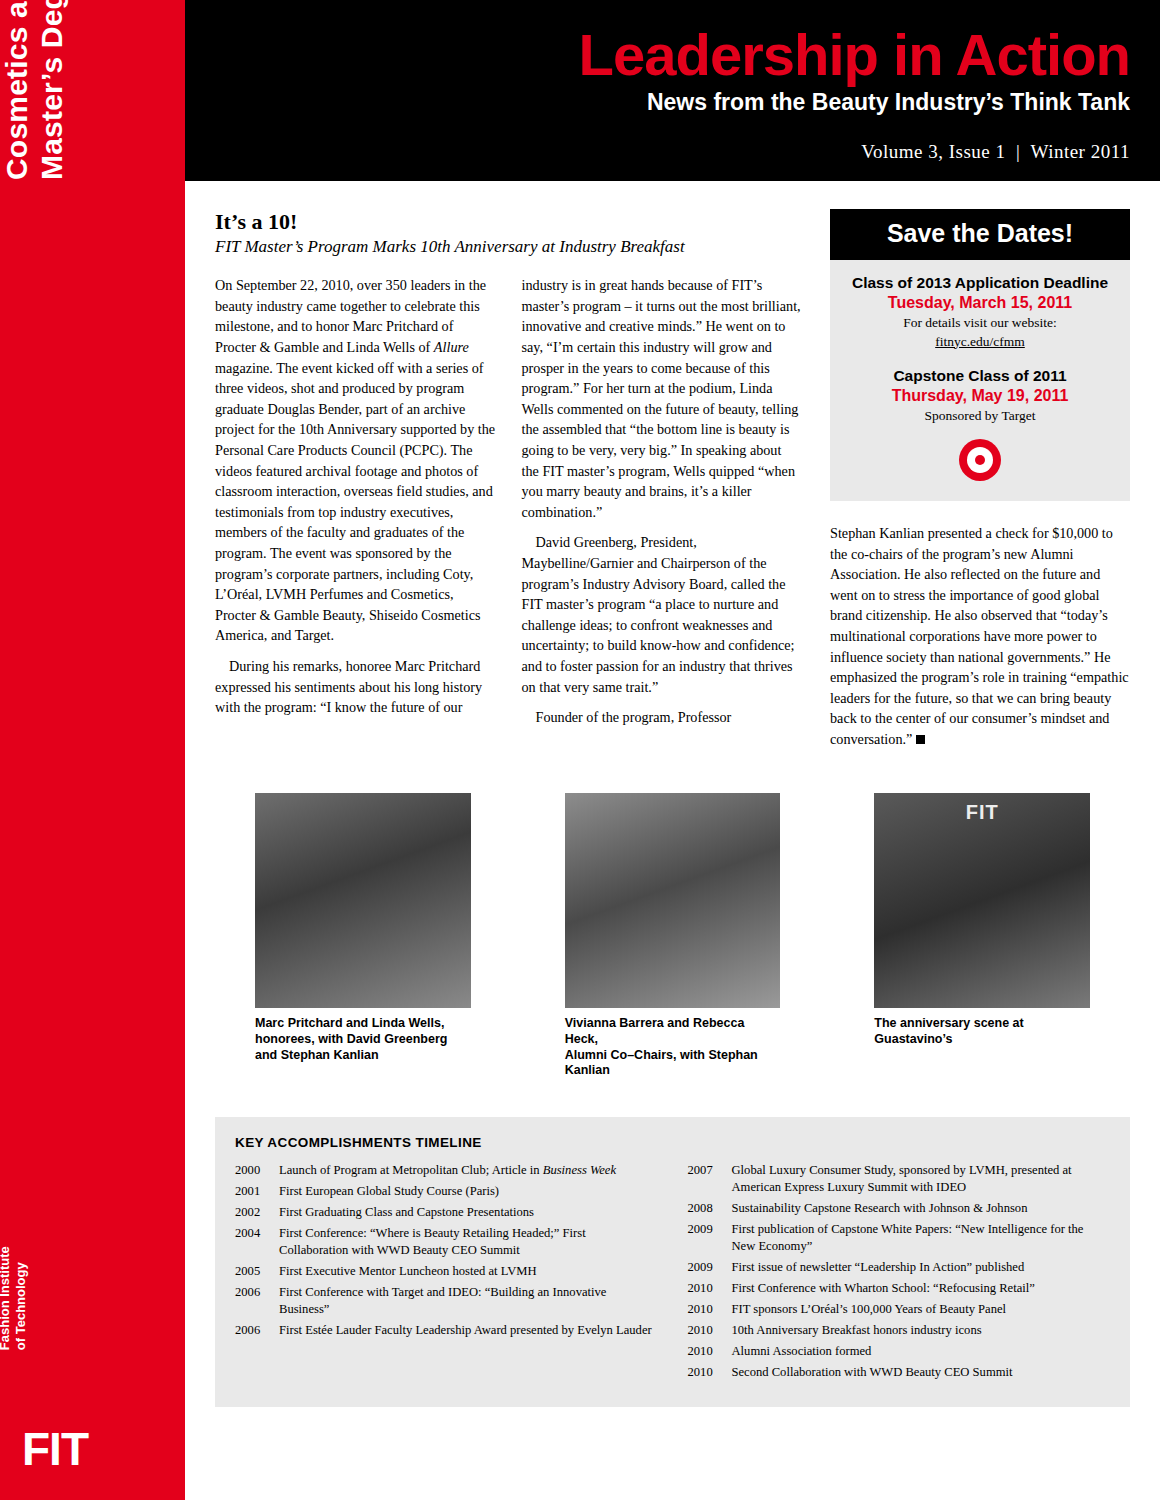Cosmetics and Fragrance Marketing and Management Master’s Degree Program
Fashion Institute
of Technology
FIT
Leadership in Action
News from the Beauty Industry’s Think Tank
Volume 3, Issue 1 | Winter 2011
It’s a 10!
FIT Master’s Program Marks 10th Anniversary at Industry Breakfast
On September 22, 2010, over 350 leaders in the beauty industry came together to celebrate this milestone, and to honor Marc Pritchard of Procter & Gamble and Linda Wells of Allure magazine. The event kicked off with a series of three videos, shot and produced by program graduate Douglas Bender, part of an archive project for the 10th Anniversary supported by the Personal Care Products Council (PCPC). The videos featured archival footage and photos of classroom interaction, overseas field studies, and testimonials from top industry executives, members of the faculty and graduates of the program. The event was sponsored by the program’s corporate partners, including Coty, L’Oréal, LVMH Perfumes and Cosmetics, Procter & Gamble Beauty, Shiseido Cosmetics America, and Target.
During his remarks, honoree Marc Pritchard expressed his sentiments about his long history with the program: “I know the future of our industry is in great hands because of FIT’s master’s program – it turns out the most brilliant, innovative and creative minds.” He went on to say, “I’m certain this industry will grow and prosper in the years to come because of this program.” For her turn at the podium, Linda Wells commented on the future of beauty, telling the assembled that “the bottom line is beauty is going to be very, very big.” In speaking about the FIT master’s program, Wells quipped “when you marry beauty and brains, it’s a killer combination.”
David Greenberg, President, Maybelline/Garnier and Chairperson of the program’s Industry Advisory Board, called the FIT master’s program “a place to nurture and challenge ideas; to confront weaknesses and uncertainty; to build know-how and confidence; and to foster passion for an industry that thrives on that very same trait.”
Founder of the program, Professor
Save the Dates!
Class of 2013 Application Deadline
Tuesday, March 15, 2011
For details visit our website:
fitnyc.edu/cfmm
Capstone Class of 2011
Thursday, May 19, 2011
Sponsored by Target
Stephan Kanlian presented a check for $10,000 to the co-chairs of the program’s new Alumni Association. He also reflected on the future and went on to stress the importance of good global brand citizenship. He also observed that “today’s multinational corporations have more power to influence society than national governments.” He emphasized the program’s role in training “empathic leaders for the future, so that we can bring beauty back to the center of our consumer’s mindset and conversation.”
Marc Pritchard and Linda Wells, honorees, with David Greenberg and Stephan Kanlian
Vivianna Barrera and Rebecca Heck,
Alumni Co–Chairs, with Stephan Kanlian
FIT
The anniversary scene at Guastavino’s
KEY ACCOMPLISHMENTS TIMELINE
2000
Launch of Program at Metropolitan Club; Article in Business Week
2001
First European Global Study Course (Paris)
2002
First Graduating Class and Capstone Presentations
2004
First Conference: “Where is Beauty Retailing Headed;” First Collaboration with WWD Beauty CEO Summit
2005
First Executive Mentor Luncheon hosted at LVMH
2006
First Conference with Target and IDEO: “Building an Innovative Business”
2006
First Estée Lauder Faculty Leadership Award presented by Evelyn Lauder
2007
Global Luxury Consumer Study, sponsored by LVMH, presented at American Express Luxury Summit with IDEO
2008
Sustainability Capstone Research with Johnson & Johnson
2009
First publication of Capstone White Papers: “New Intelligence for the New Economy”
2009
First issue of newsletter “Leadership In Action” published
2010
First Conference with Wharton School: “Refocusing Retail”
2010
FIT sponsors L’Oréal’s 100,000 Years of Beauty Panel
2010
10th Anniversary Breakfast honors industry icons
2010
Alumni Association formed
2010
Second Collaboration with WWD Beauty CEO Summit